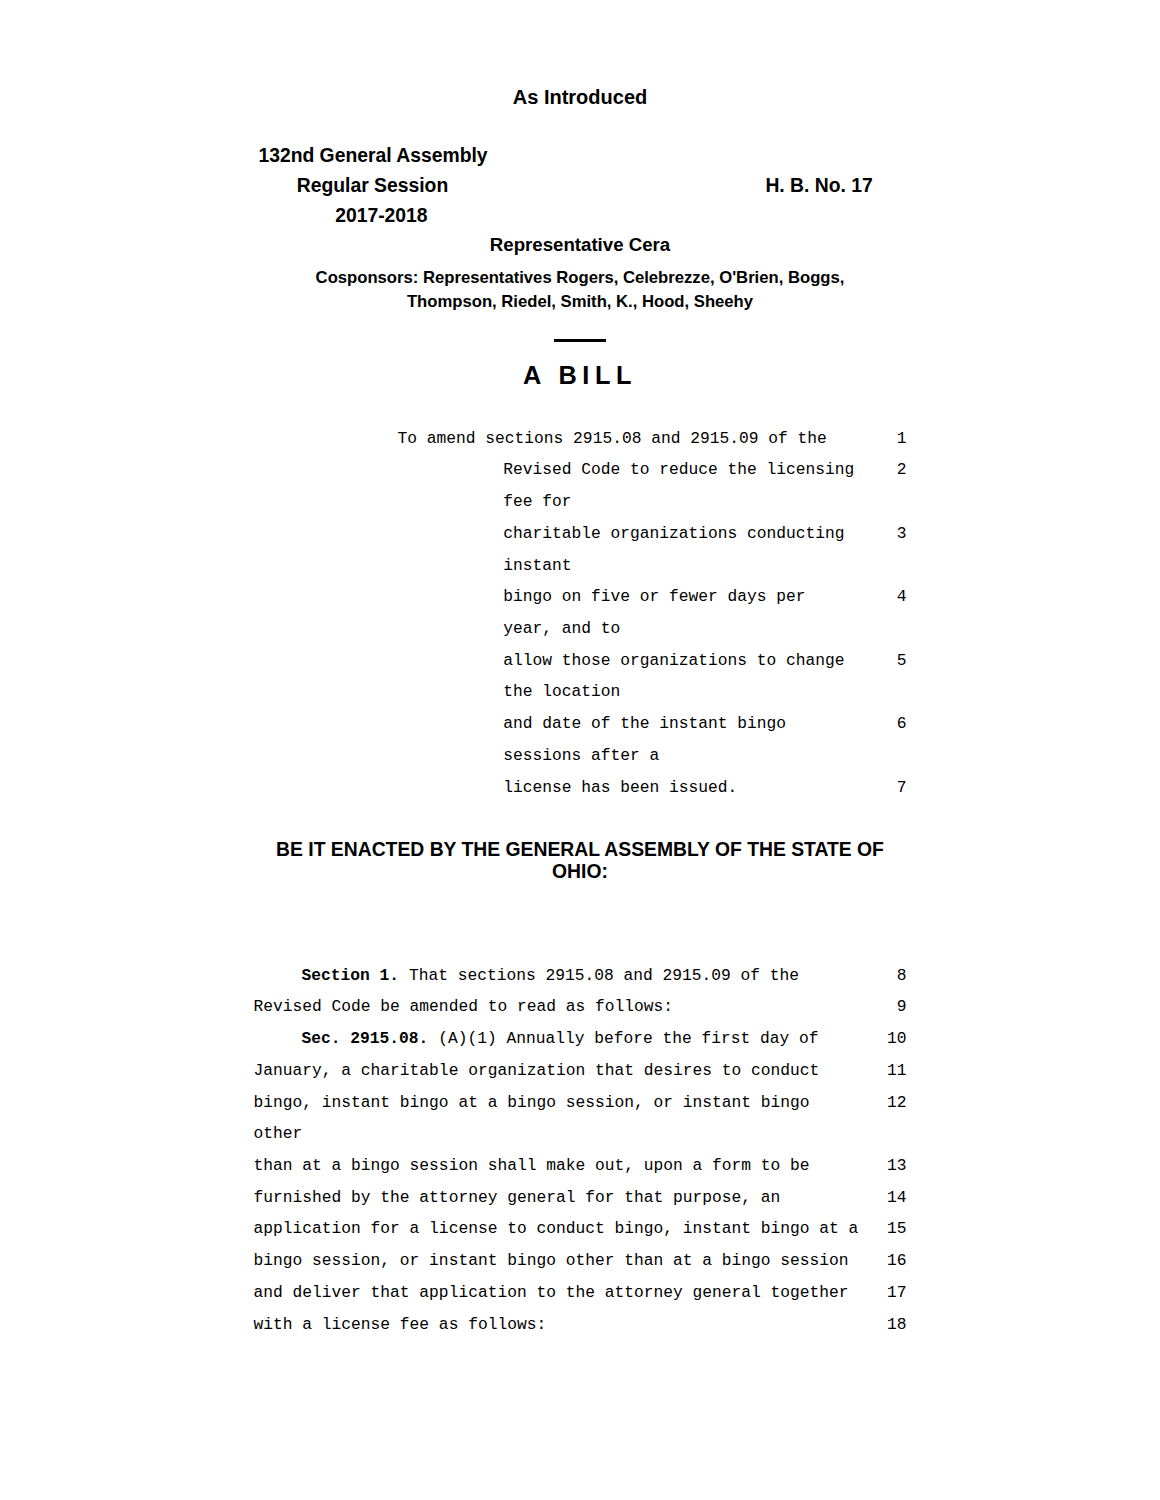As Introduced
132nd General Assembly
Regular Session
2017-2018
H. B. No. 17
Representative Cera
Cosponsors: Representatives Rogers, Celebrezze, O'Brien, Boggs, Thompson, Riedel, Smith, K., Hood, Sheehy
A BILL
To amend sections 2915.08 and 2915.09 of the
1
Revised Code to reduce the licensing fee for
2
charitable organizations conducting instant
3
bingo on five or fewer days per year, and to
4
allow those organizations to change the location
5
and date of the instant bingo sessions after a
6
license has been issued.
7
BE IT ENACTED BY THE GENERAL ASSEMBLY OF THE STATE OF OHIO:
Section 1. That sections 2915.08 and 2915.09 of the
8
Revised Code be amended to read as follows:
9
Sec. 2915.08. (A)(1) Annually before the first day of
10
January, a charitable organization that desires to conduct
11
bingo, instant bingo at a bingo session, or instant bingo other
12
than at a bingo session shall make out, upon a form to be
13
furnished by the attorney general for that purpose, an
14
application for a license to conduct bingo, instant bingo at a
15
bingo session, or instant bingo other than at a bingo session
16
and deliver that application to the attorney general together
17
with a license fee as follows:
18